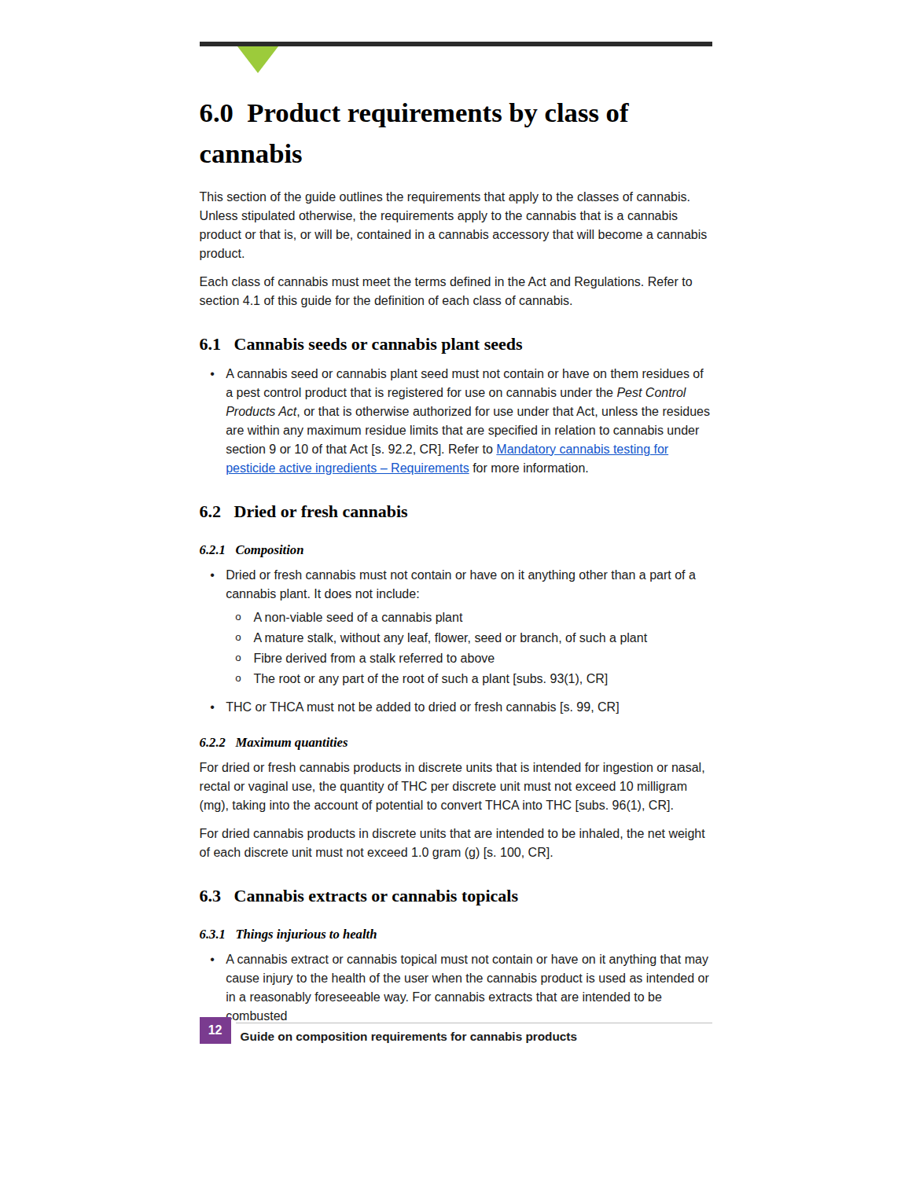6.0 Product requirements by class of cannabis
This section of the guide outlines the requirements that apply to the classes of cannabis. Unless stipulated otherwise, the requirements apply to the cannabis that is a cannabis product or that is, or will be, contained in a cannabis accessory that will become a cannabis product.
Each class of cannabis must meet the terms defined in the Act and Regulations. Refer to section 4.1 of this guide for the definition of each class of cannabis.
6.1 Cannabis seeds or cannabis plant seeds
A cannabis seed or cannabis plant seed must not contain or have on them residues of a pest control product that is registered for use on cannabis under the Pest Control Products Act, or that is otherwise authorized for use under that Act, unless the residues are within any maximum residue limits that are specified in relation to cannabis under section 9 or 10 of that Act [s. 92.2, CR]. Refer to Mandatory cannabis testing for pesticide active ingredients – Requirements for more information.
6.2 Dried or fresh cannabis
6.2.1 Composition
Dried or fresh cannabis must not contain or have on it anything other than a part of a cannabis plant. It does not include:
A non-viable seed of a cannabis plant
A mature stalk, without any leaf, flower, seed or branch, of such a plant
Fibre derived from a stalk referred to above
The root or any part of the root of such a plant [subs. 93(1), CR]
THC or THCA must not be added to dried or fresh cannabis [s. 99, CR]
6.2.2 Maximum quantities
For dried or fresh cannabis products in discrete units that is intended for ingestion or nasal, rectal or vaginal use, the quantity of THC per discrete unit must not exceed 10 milligram (mg), taking into the account of potential to convert THCA into THC [subs. 96(1), CR].
For dried cannabis products in discrete units that are intended to be inhaled, the net weight of each discrete unit must not exceed 1.0 gram (g) [s. 100, CR].
6.3 Cannabis extracts or cannabis topicals
6.3.1 Things injurious to health
A cannabis extract or cannabis topical must not contain or have on it anything that may cause injury to the health of the user when the cannabis product is used as intended or in a reasonably foreseeable way. For cannabis extracts that are intended to be combusted
12
Guide on composition requirements for cannabis products